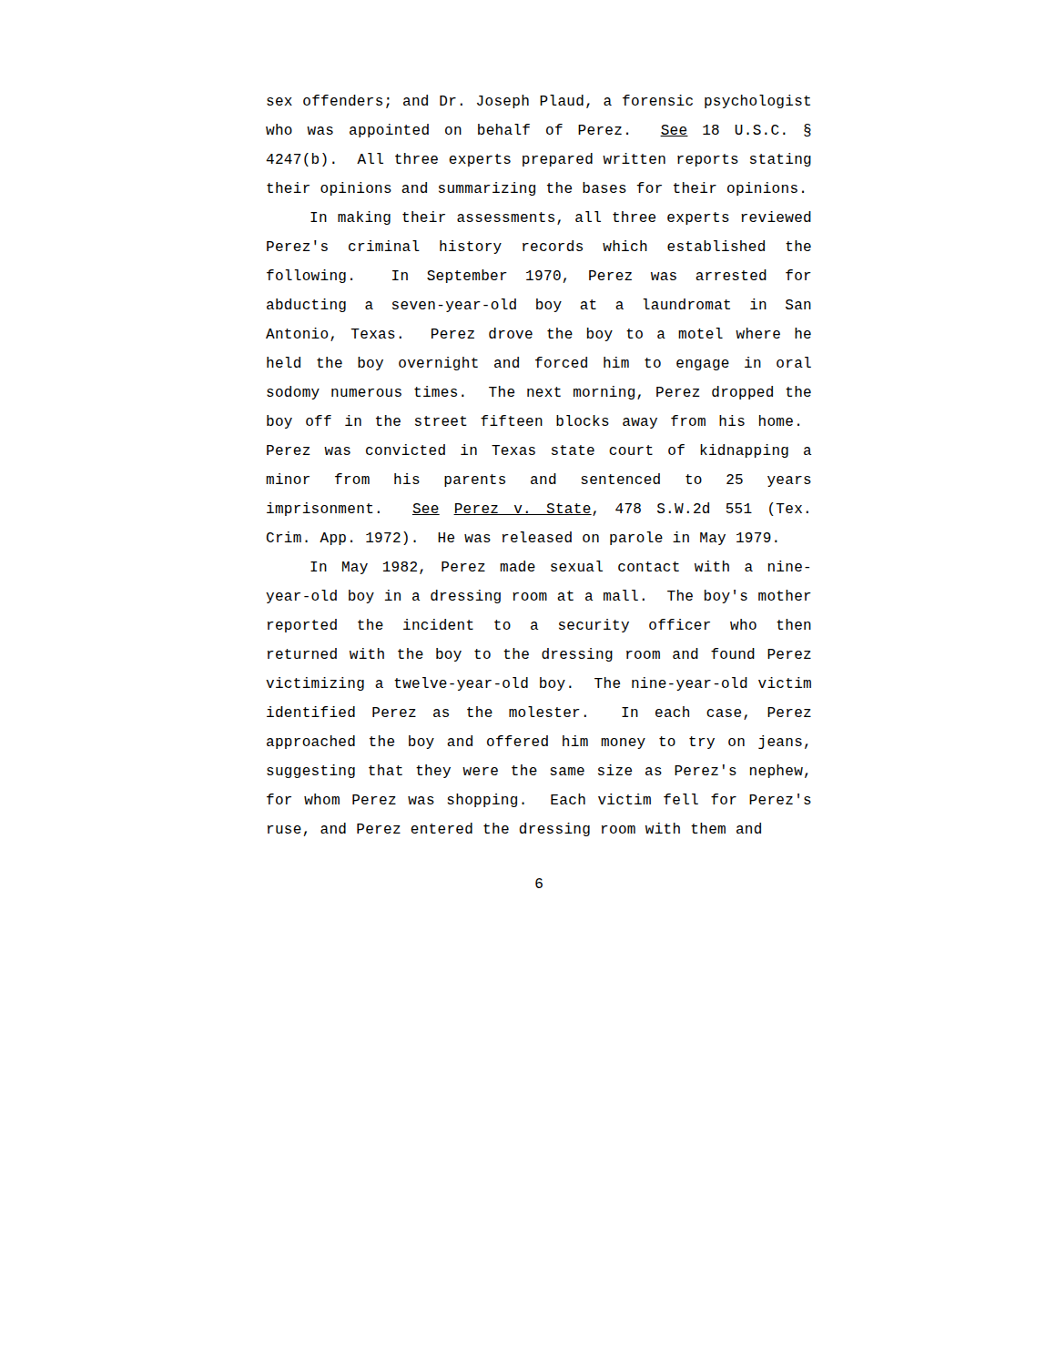sex offenders; and Dr. Joseph Plaud, a forensic psychologist who was appointed on behalf of Perez. See 18 U.S.C. § 4247(b). All three experts prepared written reports stating their opinions and summarizing the bases for their opinions.
In making their assessments, all three experts reviewed Perez's criminal history records which established the following. In September 1970, Perez was arrested for abducting a seven-year-old boy at a laundromat in San Antonio, Texas. Perez drove the boy to a motel where he held the boy overnight and forced him to engage in oral sodomy numerous times. The next morning, Perez dropped the boy off in the street fifteen blocks away from his home. Perez was convicted in Texas state court of kidnapping a minor from his parents and sentenced to 25 years imprisonment. See Perez v. State, 478 S.W.2d 551 (Tex. Crim. App. 1972). He was released on parole in May 1979.
In May 1982, Perez made sexual contact with a nine-year-old boy in a dressing room at a mall. The boy's mother reported the incident to a security officer who then returned with the boy to the dressing room and found Perez victimizing a twelve-year-old boy. The nine-year-old victim identified Perez as the molester. In each case, Perez approached the boy and offered him money to try on jeans, suggesting that they were the same size as Perez's nephew, for whom Perez was shopping. Each victim fell for Perez's ruse, and Perez entered the dressing room with them and
6